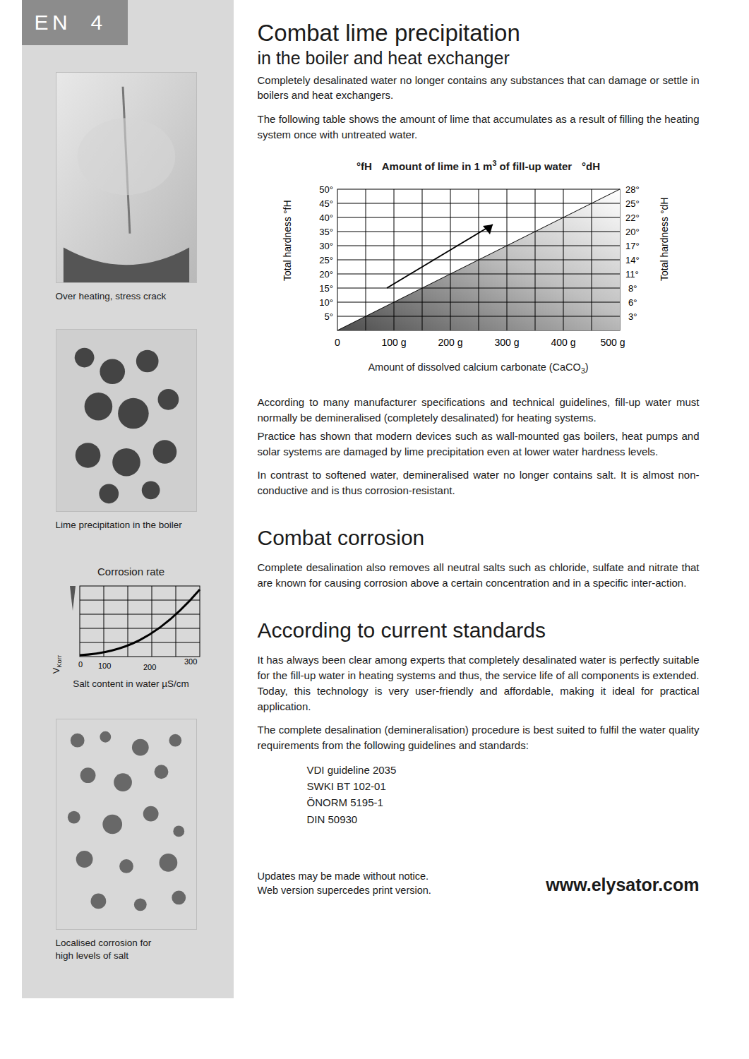EN 4
Over heating, stress crack
Lime precipitation in the boiler
Corrosion rate
VKorr
0 100 200 300
Salt content in water µS/cm
Localised corrosion for
high levels of salt
Combat lime precipitation in the boiler and heat exchanger
Completely desalinated water no longer contains any substances that can damage or settle in boilers and heat exchangers.
The following table shows the amount of lime that accumulates as a result of filling the heating system once with untreated water.
°fH Amount of lime in 1 m3 of fill-up water °dH
Total hardness °fH Total hardness °dH 50° 45° 40° 35° 30° 25° 20° 15° 10° 5° 28° 25° 22° 20° 17° 14° 11° 8° 6° 3° 0 100 g 200 g 300 g 400 g 500 g
Amount of dissolved calcium carbonate (CaCO3)
According to many manufacturer specifications and technical guidelines, fill-up water must normally be demineralised (completely desalinated) for heating systems.
Practice has shown that modern devices such as wall-mounted gas boilers, heat pumps and solar systems are damaged by lime precipitation even at lower water hardness levels.
In contrast to softened water, demineralised water no longer contains salt. It is almost non-conductive and is thus corrosion-resistant.
Combat corrosion
Complete desalination also removes all neutral salts such as chloride, sulfate and nitrate that are known for causing corrosion above a certain concentration and in a specific inter-action.
According to current standards
It has always been clear among experts that completely desalinated water is perfectly suitable for the fill-up water in heating systems and thus, the service life of all components is extended. Today, this technology is very user-friendly and affordable, making it ideal for practical application.
The complete desalination (demineralisation) procedure is best suited to fulfil the water quality requirements from the following guidelines and standards:
VDI guideline 2035
SWKI BT 102-01
ÖNORM 5195-1
DIN 50930
Updates may be made without notice.
Web version supercedes print version.
www.elysator.com